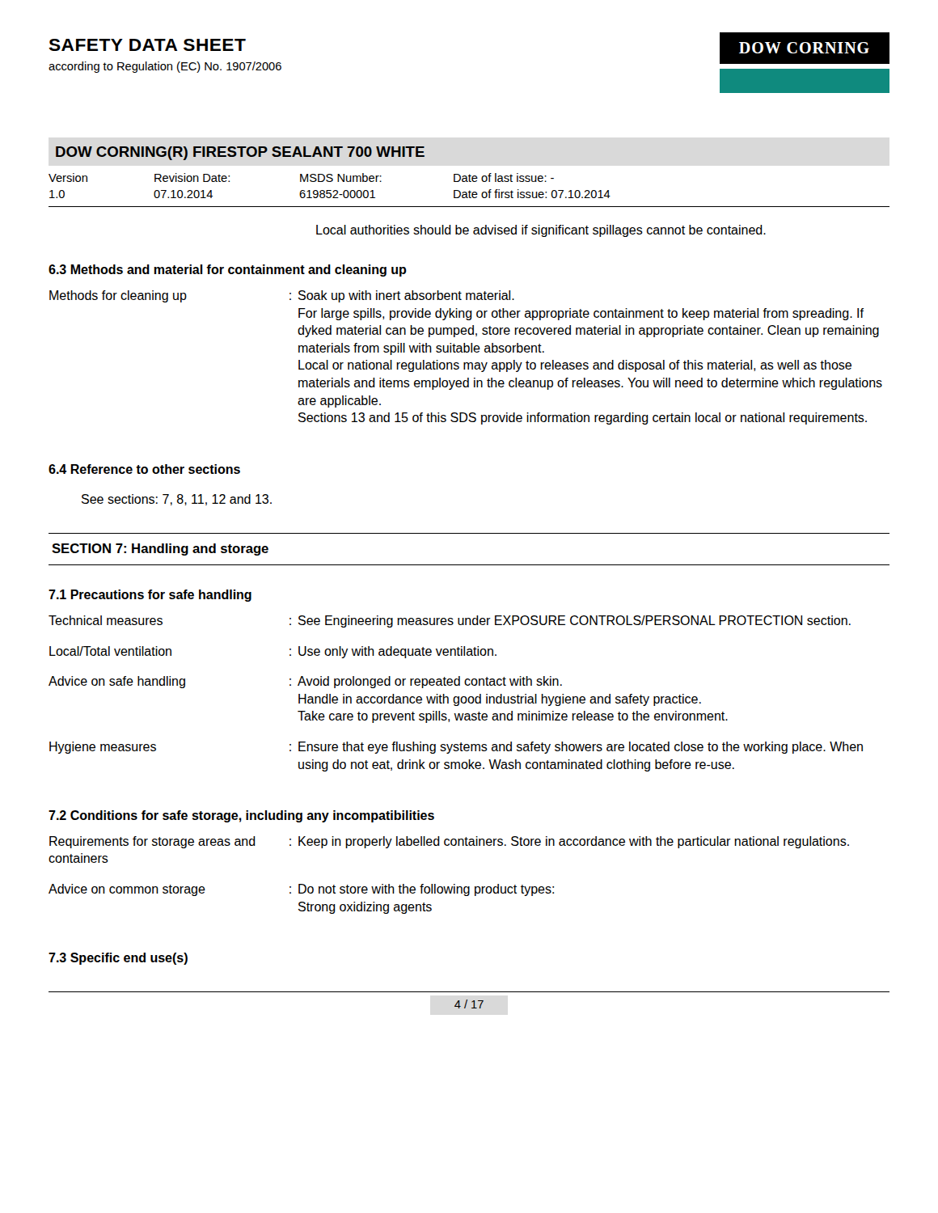SAFETY DATA SHEET
according to Regulation (EC) No. 1907/2006
DOW CORNING
DOW CORNING(R) FIRESTOP SEALANT 700 WHITE
| Version 1.0 | Revision Date: 07.10.2014 | MSDS Number: 619852-00001 | Date of last issue: - Date of first issue: 07.10.2014 |
Local authorities should be advised if significant spillages cannot be contained.
6.3 Methods and material for containment and cleaning up
| Methods for cleaning up | : | Soak up with inert absorbent material. For large spills, provide dyking or other appropriate containment to keep material from spreading. If dyked material can be pumped, store recovered material in appropriate container. Clean up remaining materials from spill with suitable absorbent. Local or national regulations may apply to releases and disposal of this material, as well as those materials and items employed in the cleanup of releases. You will need to determine which regulations are applicable. Sections 13 and 15 of this SDS provide information regarding certain local or national requirements. |
6.4 Reference to other sections
See sections: 7, 8, 11, 12 and 13.
SECTION 7: Handling and storage
7.1 Precautions for safe handling
| Technical measures | : | See Engineering measures under EXPOSURE CONTROLS/PERSONAL PROTECTION section. |
| Local/Total ventilation | : | Use only with adequate ventilation. |
| Advice on safe handling | : | Avoid prolonged or repeated contact with skin. Handle in accordance with good industrial hygiene and safety practice. Take care to prevent spills, waste and minimize release to the environment. |
| Hygiene measures | : | Ensure that eye flushing systems and safety showers are located close to the working place. When using do not eat, drink or smoke. Wash contaminated clothing before re-use. |
7.2 Conditions for safe storage, including any incompatibilities
| Requirements for storage areas and containers | : | Keep in properly labelled containers. Store in accordance with the particular national regulations. |
| Advice on common storage | : | Do not store with the following product types: Strong oxidizing agents |
7.3 Specific end use(s)
4 / 17